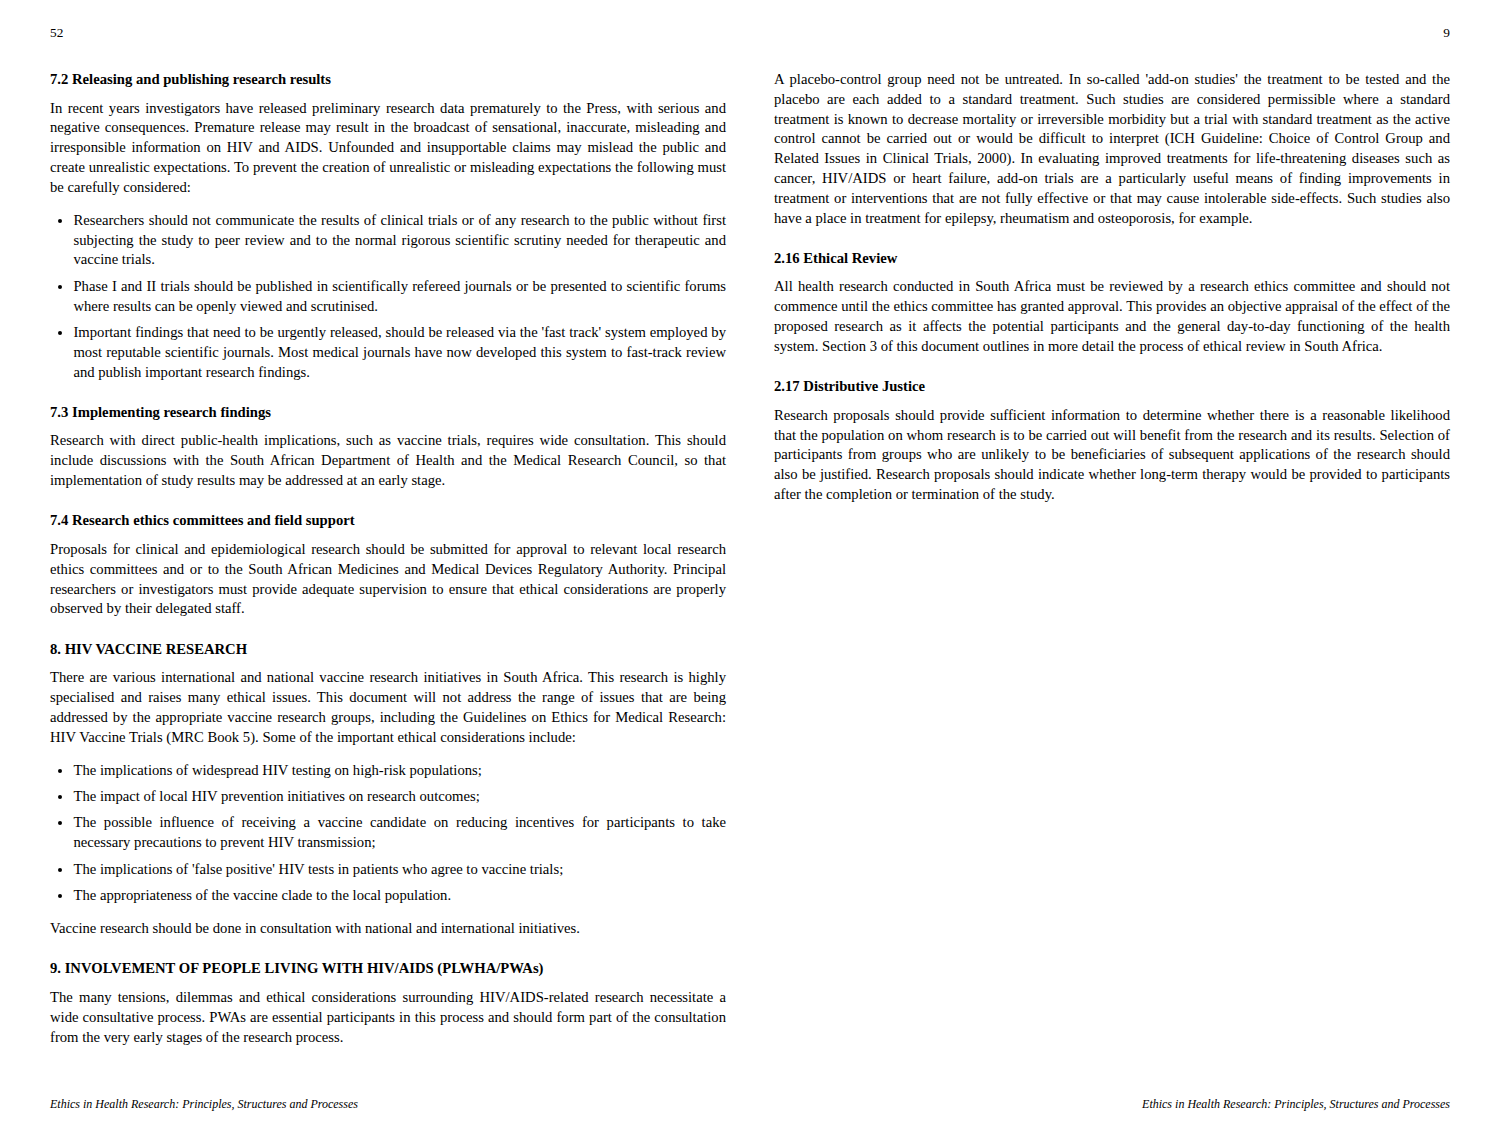52
7.2 Releasing and publishing research results
In recent years investigators have released preliminary research data prematurely to the Press, with serious and negative consequences. Premature release may result in the broadcast of sensational, inaccurate, misleading and irresponsible information on HIV and AIDS. Unfounded and insupportable claims may mislead the public and create unrealistic expectations. To prevent the creation of unrealistic or misleading expectations the following must be carefully considered:
Researchers should not communicate the results of clinical trials or of any research to the public without first subjecting the study to peer review and to the normal rigorous scientific scrutiny needed for therapeutic and vaccine trials.
Phase I and II trials should be published in scientifically refereed journals or be presented to scientific forums where results can be openly viewed and scrutinised.
Important findings that need to be urgently released, should be released via the 'fast track' system employed by most reputable scientific journals. Most medical journals have now developed this system to fast-track review and publish important research findings.
7.3 Implementing research findings
Research with direct public-health implications, such as vaccine trials, requires wide consultation. This should include discussions with the South African Department of Health and the Medical Research Council, so that implementation of study results may be addressed at an early stage.
7.4 Research ethics committees and field support
Proposals for clinical and epidemiological research should be submitted for approval to relevant local research ethics committees and or to the South African Medicines and Medical Devices Regulatory Authority. Principal researchers or investigators must provide adequate supervision to ensure that ethical considerations are properly observed by their delegated staff.
8. HIV VACCINE RESEARCH
There are various international and national vaccine research initiatives in South Africa. This research is highly specialised and raises many ethical issues. This document will not address the range of issues that are being addressed by the appropriate vaccine research groups, including the Guidelines on Ethics for Medical Research: HIV Vaccine Trials (MRC Book 5). Some of the important ethical considerations include:
The implications of widespread HIV testing on high-risk populations;
The impact of local HIV prevention initiatives on research outcomes;
The possible influence of receiving a vaccine candidate on reducing incentives for participants to take necessary precautions to prevent HIV transmission;
The implications of 'false positive' HIV tests in patients who agree to vaccine trials;
The appropriateness of the vaccine clade to the local population.
Vaccine research should be done in consultation with national and international initiatives.
9. INVOLVEMENT OF PEOPLE LIVING WITH HIV/AIDS (PLWHA/PWAs)
The many tensions, dilemmas and ethical considerations surrounding HIV/AIDS-related research necessitate a wide consultative process. PWAs are essential participants in this process and should form part of the consultation from the very early stages of the research process.
Ethics in Health Research: Principles, Structures and Processes
9
A placebo-control group need not be untreated. In so-called 'add-on studies' the treatment to be tested and the placebo are each added to a standard treatment. Such studies are considered permissible where a standard treatment is known to decrease mortality or irreversible morbidity but a trial with standard treatment as the active control cannot be carried out or would be difficult to interpret (ICH Guideline: Choice of Control Group and Related Issues in Clinical Trials, 2000). In evaluating improved treatments for life-threatening diseases such as cancer, HIV/AIDS or heart failure, add-on trials are a particularly useful means of finding improvements in treatment or interventions that are not fully effective or that may cause intolerable side-effects. Such studies also have a place in treatment for epilepsy, rheumatism and osteoporosis, for example.
2.16 Ethical Review
All health research conducted in South Africa must be reviewed by a research ethics committee and should not commence until the ethics committee has granted approval. This provides an objective appraisal of the effect of the proposed research as it affects the potential participants and the general day-to-day functioning of the health system. Section 3 of this document outlines in more detail the process of ethical review in South Africa.
2.17 Distributive Justice
Research proposals should provide sufficient information to determine whether there is a reasonable likelihood that the population on whom research is to be carried out will benefit from the research and its results. Selection of participants from groups who are unlikely to be beneficiaries of subsequent applications of the research should also be justified. Research proposals should indicate whether long-term therapy would be provided to participants after the completion or termination of the study.
Ethics in Health Research: Principles, Structures and Processes